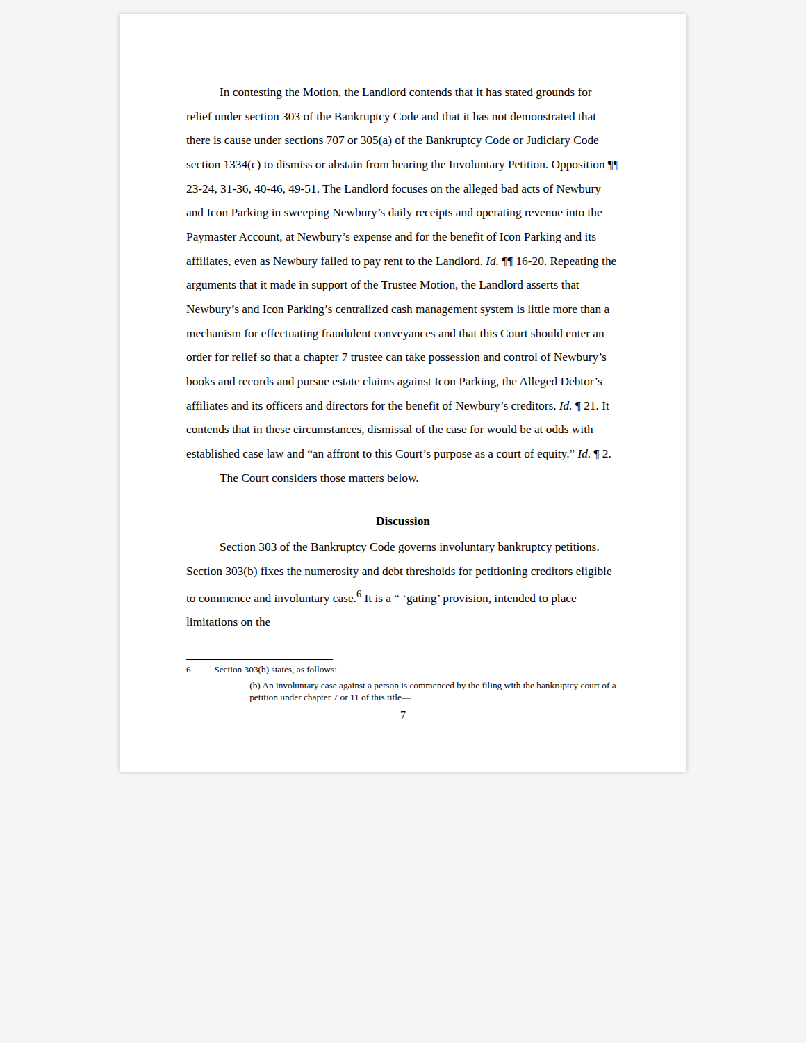In contesting the Motion, the Landlord contends that it has stated grounds for relief under section 303 of the Bankruptcy Code and that it has not demonstrated that there is cause under sections 707 or 305(a) of the Bankruptcy Code or Judiciary Code section 1334(c) to dismiss or abstain from hearing the Involuntary Petition. Opposition ¶¶ 23-24, 31-36, 40-46, 49-51. The Landlord focuses on the alleged bad acts of Newbury and Icon Parking in sweeping Newbury’s daily receipts and operating revenue into the Paymaster Account, at Newbury’s expense and for the benefit of Icon Parking and its affiliates, even as Newbury failed to pay rent to the Landlord. Id. ¶¶ 16-20. Repeating the arguments that it made in support of the Trustee Motion, the Landlord asserts that Newbury’s and Icon Parking’s centralized cash management system is little more than a mechanism for effectuating fraudulent conveyances and that this Court should enter an order for relief so that a chapter 7 trustee can take possession and control of Newbury’s books and records and pursue estate claims against Icon Parking, the Alleged Debtor’s affiliates and its officers and directors for the benefit of Newbury’s creditors. Id. ¶ 21. It contends that in these circumstances, dismissal of the case for would be at odds with established case law and “an affront to this Court’s purpose as a court of equity.” Id. ¶ 2.
The Court considers those matters below.
Discussion
Section 303 of the Bankruptcy Code governs involuntary bankruptcy petitions. Section 303(b) fixes the numerosity and debt thresholds for petitioning creditors eligible to commence and involuntary case.6 It is a “ ‘gating’ provision, intended to place limitations on the
6 Section 303(b) states, as follows:
(b) An involuntary case against a person is commenced by the filing with the bankruptcy court of a petition under chapter 7 or 11 of this title—
7